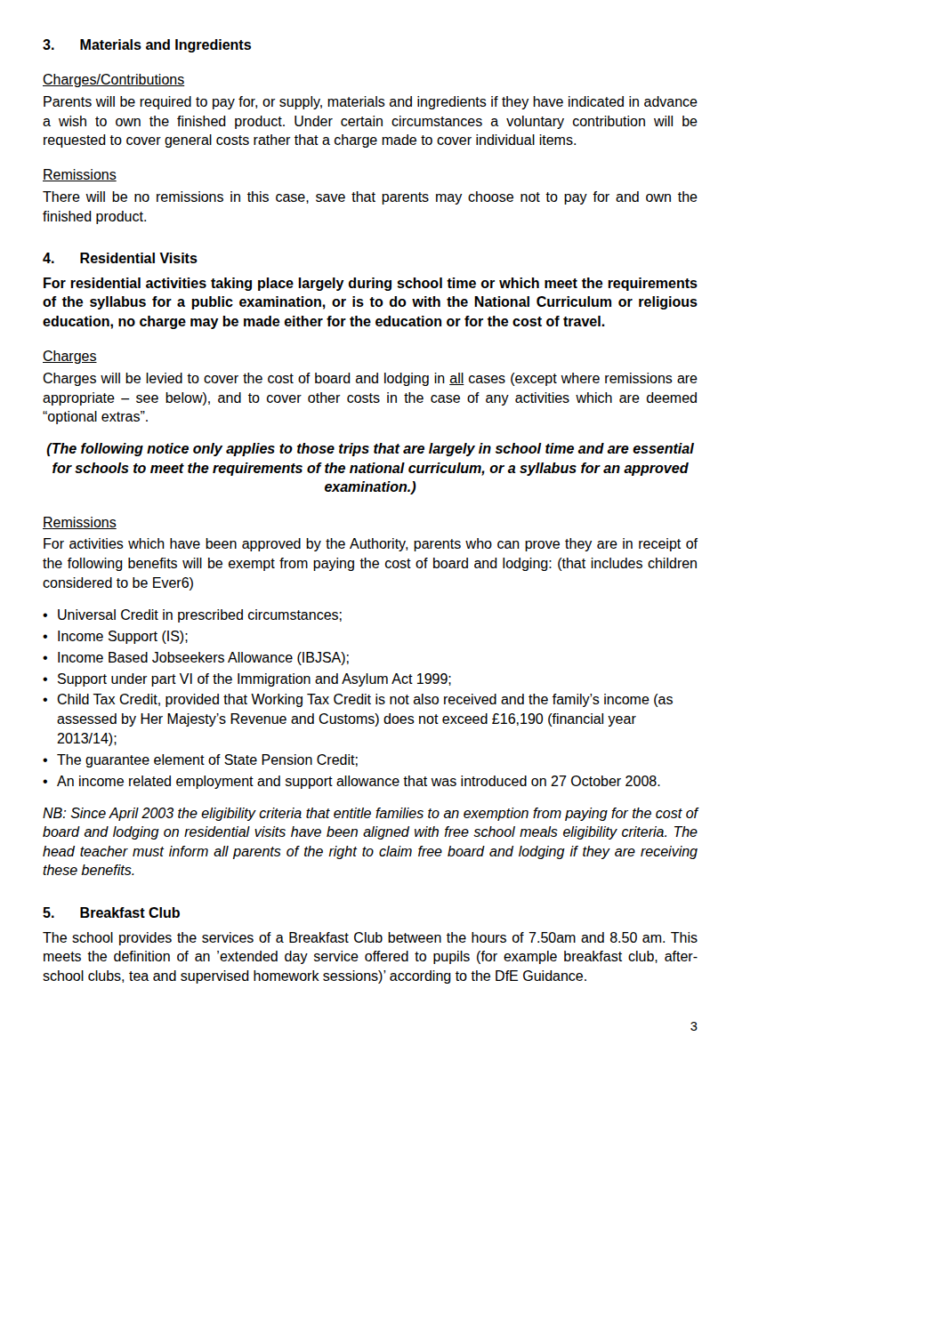3. Materials and Ingredients
Charges/Contributions
Parents will be required to pay for, or supply, materials and ingredients if they have indicated in advance a wish to own the finished product. Under certain circumstances a voluntary contribution will be requested to cover general costs rather that a charge made to cover individual items.
Remissions
There will be no remissions in this case, save that parents may choose not to pay for and own the finished product.
4. Residential Visits
For residential activities taking place largely during school time or which meet the requirements of the syllabus for a public examination, or is to do with the National Curriculum or religious education, no charge may be made either for the education or for the cost of travel.
Charges
Charges will be levied to cover the cost of board and lodging in all cases (except where remissions are appropriate – see below), and to cover other costs in the case of any activities which are deemed “optional extras”.
(The following notice only applies to those trips that are largely in school time and are essential for schools to meet the requirements of the national curriculum, or a syllabus for an approved examination.)
Remissions
For activities which have been approved by the Authority, parents who can prove they are in receipt of the following benefits will be exempt from paying the cost of board and lodging: (that includes children considered to be Ever6)
Universal Credit in prescribed circumstances;
Income Support (IS);
Income Based Jobseekers Allowance (IBJSA);
Support under part VI of the Immigration and Asylum Act 1999;
Child Tax Credit, provided that Working Tax Credit is not also received and the family’s income (as assessed by Her Majesty’s Revenue and Customs) does not exceed £16,190 (financial year 2013/14);
The guarantee element of State Pension Credit;
An income related employment and support allowance that was introduced on 27 October 2008.
NB: Since April 2003 the eligibility criteria that entitle families to an exemption from paying for the cost of board and lodging on residential visits have been aligned with free school meals eligibility criteria. The head teacher must inform all parents of the right to claim free board and lodging if they are receiving these benefits.
5. Breakfast Club
The school provides the services of a Breakfast Club between the hours of 7.50am and 8.50 am. This meets the definition of an ’extended day service offered to pupils (for example breakfast club, after-school clubs, tea and supervised homework sessions)’ according to the DfE Guidance.
3